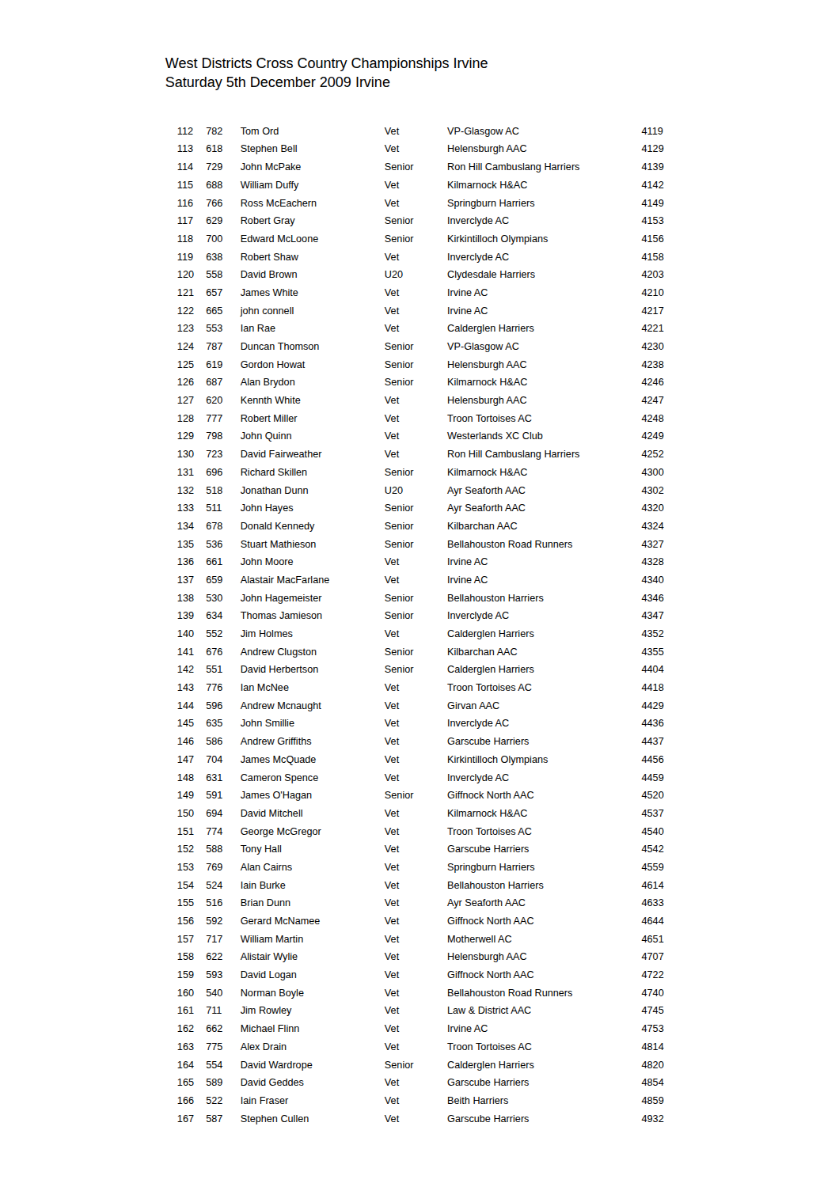West Districts Cross Country Championships Irvine
Saturday 5th December 2009 Irvine
| 112 | 782 | Tom Ord | Vet | VP-Glasgow AC | 4119 |
| 113 | 618 | Stephen Bell | Vet | Helensburgh AAC | 4129 |
| 114 | 729 | John McPake | Senior | Ron Hill Cambuslang Harriers | 4139 |
| 115 | 688 | William Duffy | Vet | Kilmarnock H&AC | 4142 |
| 116 | 766 | Ross McEachern | Vet | Springburn Harriers | 4149 |
| 117 | 629 | Robert Gray | Senior | Inverclyde AC | 4153 |
| 118 | 700 | Edward McLoone | Senior | Kirkintilloch Olympians | 4156 |
| 119 | 638 | Robert Shaw | Vet | Inverclyde AC | 4158 |
| 120 | 558 | David Brown | U20 | Clydesdale Harriers | 4203 |
| 121 | 657 | James White | Vet | Irvine AC | 4210 |
| 122 | 665 | john connell | Vet | Irvine AC | 4217 |
| 123 | 553 | Ian Rae | Vet | Calderglen Harriers | 4221 |
| 124 | 787 | Duncan Thomson | Senior | VP-Glasgow AC | 4230 |
| 125 | 619 | Gordon Howat | Senior | Helensburgh AAC | 4238 |
| 126 | 687 | Alan Brydon | Senior | Kilmarnock H&AC | 4246 |
| 127 | 620 | Kennth White | Vet | Helensburgh AAC | 4247 |
| 128 | 777 | Robert Miller | Vet | Troon Tortoises AC | 4248 |
| 129 | 798 | John Quinn | Vet | Westerlands XC Club | 4249 |
| 130 | 723 | David Fairweather | Vet | Ron Hill Cambuslang Harriers | 4252 |
| 131 | 696 | Richard Skillen | Senior | Kilmarnock H&AC | 4300 |
| 132 | 518 | Jonathan Dunn | U20 | Ayr Seaforth AAC | 4302 |
| 133 | 511 | John Hayes | Senior | Ayr Seaforth AAC | 4320 |
| 134 | 678 | Donald Kennedy | Senior | Kilbarchan AAC | 4324 |
| 135 | 536 | Stuart Mathieson | Senior | Bellahouston Road Runners | 4327 |
| 136 | 661 | John Moore | Vet | Irvine AC | 4328 |
| 137 | 659 | Alastair MacFarlane | Vet | Irvine AC | 4340 |
| 138 | 530 | John Hagemeister | Senior | Bellahouston Harriers | 4346 |
| 139 | 634 | Thomas Jamieson | Senior | Inverclyde AC | 4347 |
| 140 | 552 | Jim Holmes | Vet | Calderglen Harriers | 4352 |
| 141 | 676 | Andrew Clugston | Senior | Kilbarchan AAC | 4355 |
| 142 | 551 | David Herbertson | Senior | Calderglen Harriers | 4404 |
| 143 | 776 | Ian McNee | Vet | Troon Tortoises AC | 4418 |
| 144 | 596 | Andrew Mcnaught | Vet | Girvan AAC | 4429 |
| 145 | 635 | John Smillie | Vet | Inverclyde AC | 4436 |
| 146 | 586 | Andrew Griffiths | Vet | Garscube Harriers | 4437 |
| 147 | 704 | James McQuade | Vet | Kirkintilloch Olympians | 4456 |
| 148 | 631 | Cameron Spence | Vet | Inverclyde AC | 4459 |
| 149 | 591 | James O'Hagan | Senior | Giffnock North AAC | 4520 |
| 150 | 694 | David Mitchell | Vet | Kilmarnock H&AC | 4537 |
| 151 | 774 | George McGregor | Vet | Troon Tortoises AC | 4540 |
| 152 | 588 | Tony Hall | Vet | Garscube Harriers | 4542 |
| 153 | 769 | Alan Cairns | Vet | Springburn Harriers | 4559 |
| 154 | 524 | Iain Burke | Vet | Bellahouston Harriers | 4614 |
| 155 | 516 | Brian Dunn | Vet | Ayr Seaforth AAC | 4633 |
| 156 | 592 | Gerard McNamee | Vet | Giffnock North AAC | 4644 |
| 157 | 717 | William Martin | Vet | Motherwell AC | 4651 |
| 158 | 622 | Alistair Wylie | Vet | Helensburgh AAC | 4707 |
| 159 | 593 | David Logan | Vet | Giffnock North AAC | 4722 |
| 160 | 540 | Norman Boyle | Vet | Bellahouston Road Runners | 4740 |
| 161 | 711 | Jim Rowley | Vet | Law & District AAC | 4745 |
| 162 | 662 | Michael Flinn | Vet | Irvine AC | 4753 |
| 163 | 775 | Alex Drain | Vet | Troon Tortoises AC | 4814 |
| 164 | 554 | David Wardrope | Senior | Calderglen Harriers | 4820 |
| 165 | 589 | David Geddes | Vet | Garscube Harriers | 4854 |
| 166 | 522 | Iain Fraser | Vet | Beith Harriers | 4859 |
| 167 | 587 | Stephen Cullen | Vet | Garscube Harriers | 4932 |